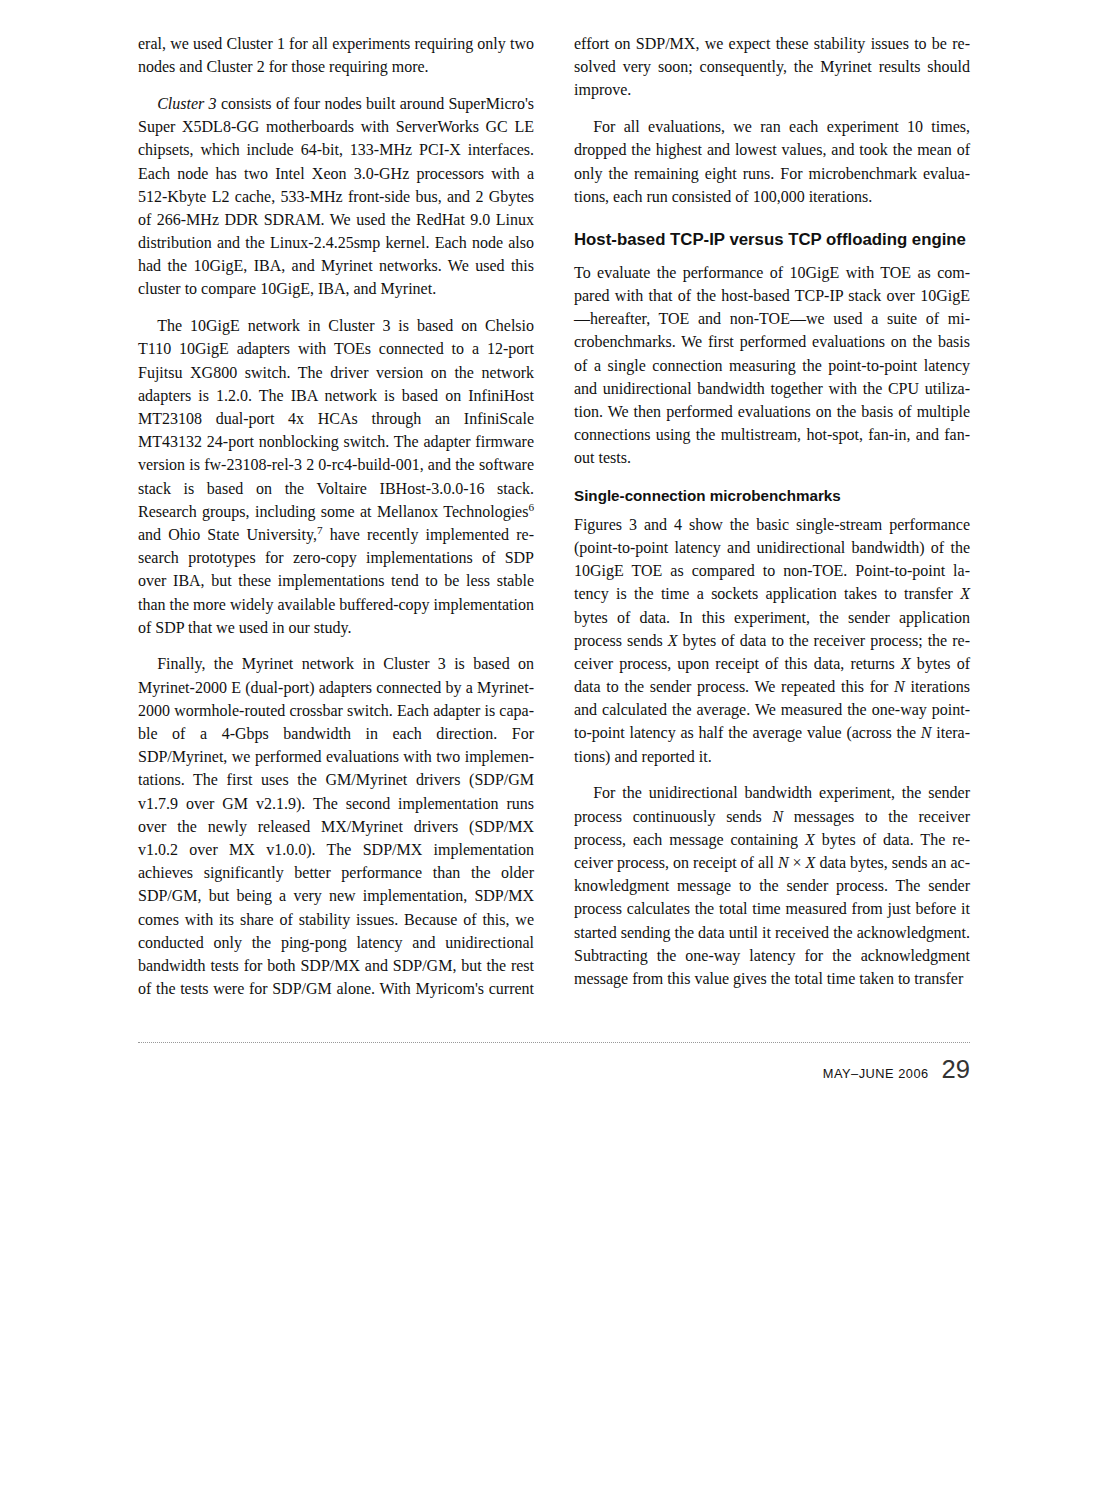eral, we used Cluster 1 for all experiments requiring only two nodes and Cluster 2 for those requiring more.
Cluster 3 consists of four nodes built around SuperMicro's Super X5DL8-GG motherboards with ServerWorks GC LE chipsets, which include 64-bit, 133-MHz PCI-X interfaces. Each node has two Intel Xeon 3.0-GHz processors with a 512-Kbyte L2 cache, 533-MHz front-side bus, and 2 Gbytes of 266-MHz DDR SDRAM. We used the RedHat 9.0 Linux distribution and the Linux-2.4.25smp kernel. Each node also had the 10GigE, IBA, and Myrinet networks. We used this cluster to compare 10GigE, IBA, and Myrinet.
The 10GigE network in Cluster 3 is based on Chelsio T110 10GigE adapters with TOEs connected to a 12-port Fujitsu XG800 switch. The driver version on the network adapters is 1.2.0. The IBA network is based on InfiniHost MT23108 dual-port 4x HCAs through an InfiniScale MT43132 24-port nonblocking switch. The adapter firmware version is fw-23108-rel-3 2 0-rc4-build-001, and the software stack is based on the Voltaire IBHost-3.0.0-16 stack. Research groups, including some at Mellanox Technologies6 and Ohio State University,7 have recently implemented research prototypes for zero-copy implementations of SDP over IBA, but these implementations tend to be less stable than the more widely available buffered-copy implementation of SDP that we used in our study.
Finally, the Myrinet network in Cluster 3 is based on Myrinet-2000 E (dual-port) adapters connected by a Myrinet-2000 wormhole-routed crossbar switch. Each adapter is capable of a 4-Gbps bandwidth in each direction. For SDP/Myrinet, we performed evaluations with two implementations. The first uses the GM/Myrinet drivers (SDP/GM v1.7.9 over GM v2.1.9). The second implementation runs over the newly released MX/Myrinet drivers (SDP/MX v1.0.2 over MX v1.0.0). The SDP/MX implementation achieves significantly better performance than the older SDP/GM, but being a very new implementation, SDP/MX comes with its share of stability issues. Because of this, we conducted only the ping-pong latency and unidirectional bandwidth tests for both SDP/MX and SDP/GM, but the rest of the tests were for SDP/GM alone. With Myricom's current effort on SDP/MX, we expect these stability issues to be resolved very soon; consequently, the Myrinet results should improve.
For all evaluations, we ran each experiment 10 times, dropped the highest and lowest values, and took the mean of only the remaining eight runs. For microbenchmark evaluations, each run consisted of 100,000 iterations.
Host-based TCP-IP versus TCP offloading engine
To evaluate the performance of 10GigE with TOE as compared with that of the host-based TCP-IP stack over 10GigE—hereafter, TOE and non-TOE—we used a suite of microbenchmarks. We first performed evaluations on the basis of a single connection measuring the point-to-point latency and unidirectional bandwidth together with the CPU utilization. We then performed evaluations on the basis of multiple connections using the multistream, hot-spot, fan-in, and fan-out tests.
Single-connection microbenchmarks
Figures 3 and 4 show the basic single-stream performance (point-to-point latency and unidirectional bandwidth) of the 10GigE TOE as compared to non-TOE. Point-to-point latency is the time a sockets application takes to transfer X bytes of data. In this experiment, the sender application process sends X bytes of data to the receiver process; the receiver process, upon receipt of this data, returns X bytes of data to the sender process. We repeated this for N iterations and calculated the average. We measured the one-way point-to-point latency as half the average value (across the N iterations) and reported it.
For the unidirectional bandwidth experiment, the sender process continuously sends N messages to the receiver process, each message containing X bytes of data. The receiver process, on receipt of all N × X data bytes, sends an acknowledgment message to the sender process. The sender process calculates the total time measured from just before it started sending the data until it received the acknowledgment. Subtracting the one-way latency for the acknowledgment message from this value gives the total time taken to transfer
May–June 2006 29